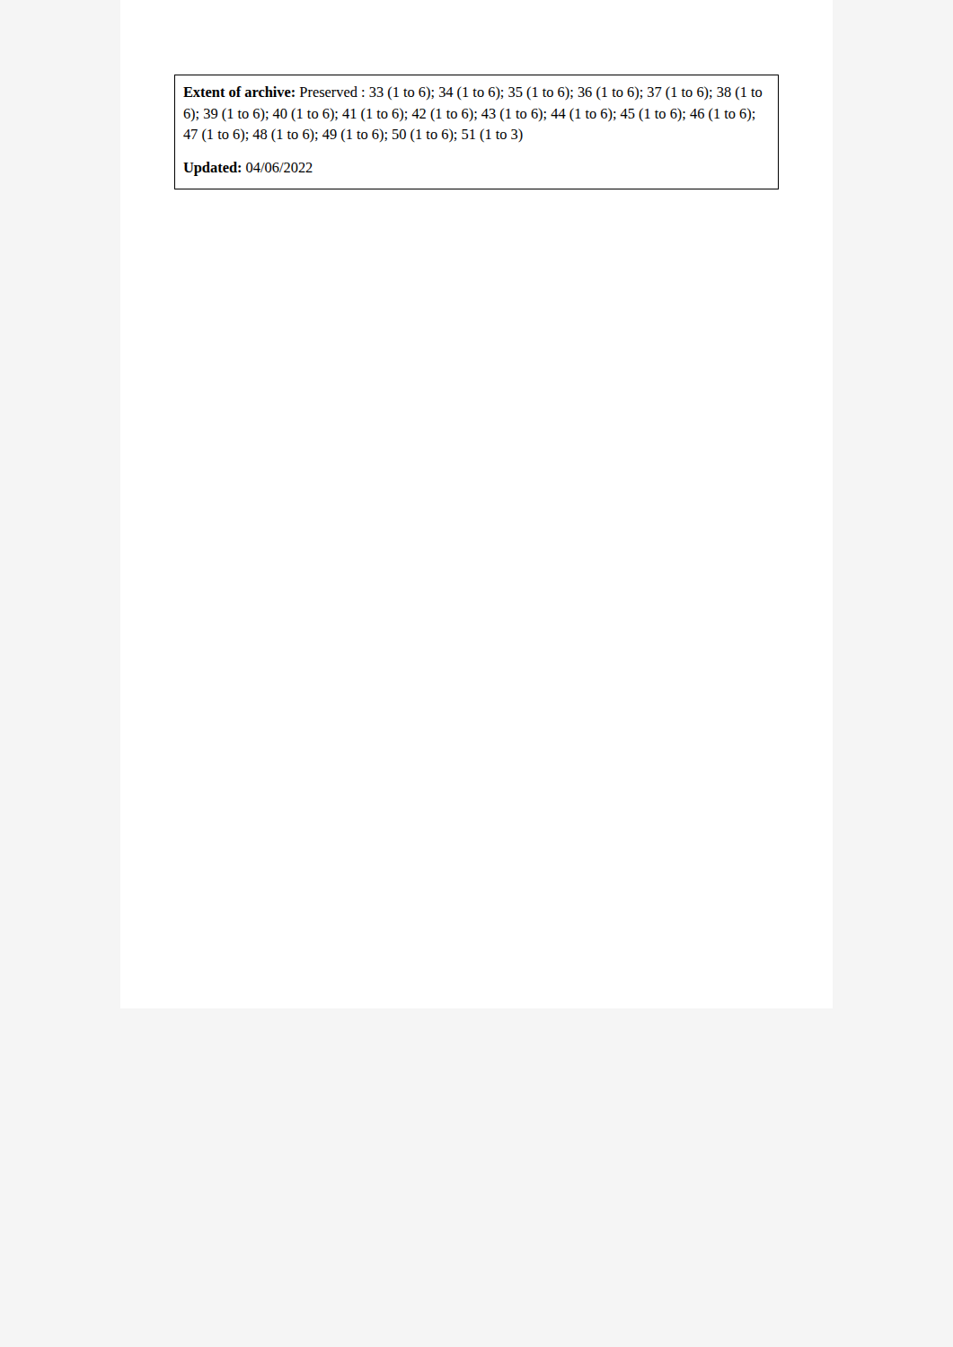Extent of archive: Preserved : 33 (1 to 6); 34 (1 to 6); 35 (1 to 6); 36 (1 to 6); 37 (1 to 6); 38 (1 to 6); 39 (1 to 6); 40 (1 to 6); 41 (1 to 6); 42 (1 to 6); 43 (1 to 6); 44 (1 to 6); 45 (1 to 6); 46 (1 to 6); 47 (1 to 6); 48 (1 to 6); 49 (1 to 6); 50 (1 to 6); 51 (1 to 3)
Updated: 04/06/2022